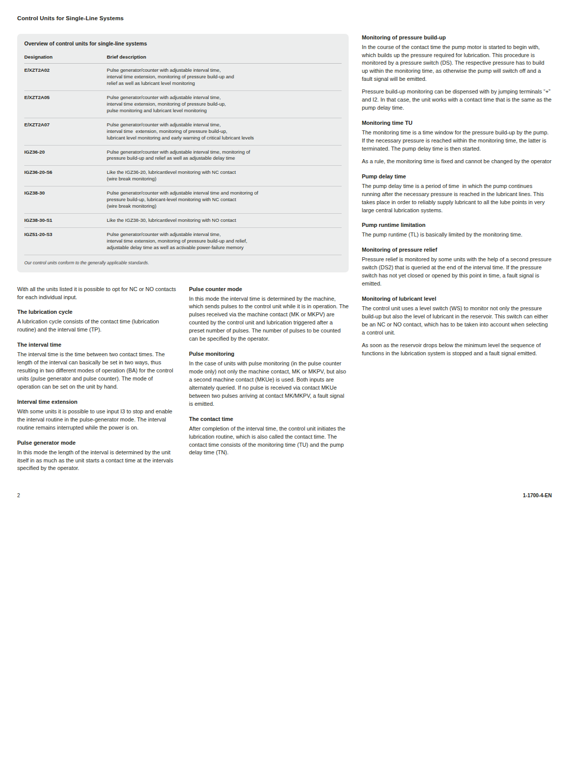Control Units for Single-Line Systems
Overview of control units for single-line systems
| Designation | Brief description |
| --- | --- |
| E/XZT2A02 | Pulse generator/counter with adjustable interval time, interval time extension, monitoring of pressure build-up and relief as well as lubricant level monitoring |
| E/XZT2A05 | Pulse generator/counter with adjustable interval time, interval time extension, monitoring of pressure build-up, pulse monitoring and lubricant level monitoring |
| E/XZT2A07 | Pulse generator/counter with adjustable interval time, interval time extension, monitoring of pressure build-up, lubricant level monitoring and early warning of critical lubricant levels |
| IGZ36-20 | Pulse generator/counter with adjustable interval time, monitoring of pressure build-up and relief as well as adjustable delay time |
| IGZ36-20-S6 | Like the IGZ36-20, lubricantlevel monitoring with NC contact (wire break monitoring) |
| IGZ38-30 | Pulse generator/counter with adjustable interval time and monitoring of pressure build-up, lubricant-level monitoring with NC contact (wire break monitoring) |
| IGZ38-30-S1 | Like the IGZ38-30, lubricantlevel monitoring with NO contact |
| IGZ51-20-S3 | Pulse generator/counter with adjustable interval time, interval time extension, monitoring of pressure build-up and relief, adjustable delay time as well as activable power-failure memory |
Our control units conform to the generally applicable standards.
With all the units listed it is possible to opt for NC or NO contacts for each individual input.
The lubrication cycle
A lubrication cycle consists of the contact time (lubrication routine) and the interval time (TP).
The interval time
The interval time is the time between two contact times. The length of the interval can basically be set in two ways, thus resulting in two different modes of operation (BA) for the control units (pulse generator and pulse counter). The mode of operation can be set on the unit by hand.
Interval time extension
With some units it is possible to use input I3 to stop and enable the interval routine in the pulse-generator mode. The interval routine remains interrupted while the power is on.
Pulse generator mode
In this mode the length of the interval is determined by the unit itself in as much as the unit starts a contact time at the intervals specified by the operator.
Pulse counter mode
In this mode the interval time is determined by the machine, which sends pulses to the control unit while it is in operation. The pulses received via the machine contact (MK or MKPV) are counted by the control unit and lubrication triggered after a preset number of pulses. The number of pulses to be counted can be specified by the operator.
Pulse monitoring
In the case of units with pulse monitoring (in the pulse counter mode only) not only the machine contact, MK or MKPV, but also a second machine contact (MKUe) is used. Both inputs are alternately queried. If no pulse is received via contact MKUe between two pulses arriving at contact MK/MKPV, a fault signal is emitted.
The contact time
After completion of the interval time, the control unit initiates the lubrication routine, which is also called the contact time. The contact time consists of the monitoring time (TU) and the pump delay time (TN).
Monitoring of pressure build-up
In the course of the contact time the pump motor is started to begin with, which builds up the pressure required for lubrication. This procedure is monitored by a pressure switch (DS). The respective pressure has to build up within the monitoring time, as otherwise the pump will switch off and a fault signal will be emitted.
Pressure build-up monitoring can be dispensed with by jumping terminals “+” and I2. In that case, the unit works with a contact time that is the same as the pump delay time.
Monitoring time TU
The monitoring time is a time window for the pressure build-up by the pump. If the necessary pressure is reached within the monitoring time, the latter is terminated. The pump delay time is then started.
As a rule, the monitoring time is fixed and cannot be changed by the operator
Pump delay time
The pump delay time is a period of time in which the pump continues running after the necessary pressure is reached in the lubricant lines. This takes place in order to reliably supply lubricant to all the lube points in very large central lubrication systems.
Pump runtime limitation
The pump runtime (TL) is basically limited by the monitoring time.
Monitoring of pressure relief
Pressure relief is monitored by some units with the help of a second pressure switch (DS2) that is queried at the end of the interval time. If the pressure switch has not yet closed or opened by this point in time, a fault signal is emitted.
Monitoring of lubricant level
The control unit uses a level switch (WS) to monitor not only the pressure build-up but also the level of lubricant in the reservoir. This switch can either be an NC or NO contact, which has to be taken into account when selecting a control unit.
As soon as the reservoir drops below the minimum level the sequence of functions in the lubrication system is stopped and a fault signal emitted.
2
1-1700-4-EN